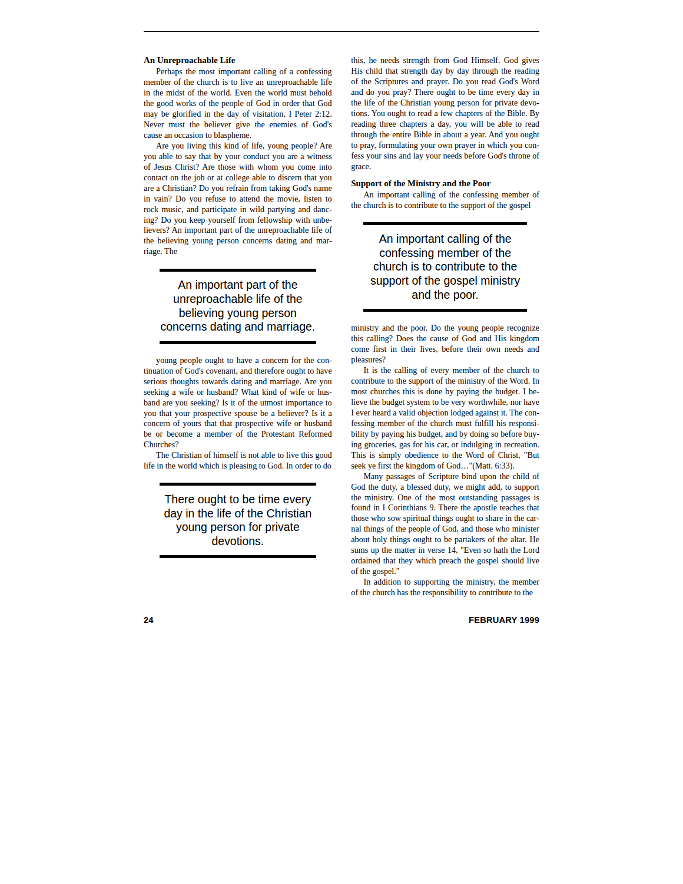An Unreproachable Life
Perhaps the most important calling of a confessing member of the church is to live an unreproachable life in the midst of the world. Even the world must behold the good works of the people of God in order that God may be glorified in the day of visitation, I Peter 2:12. Never must the believer give the enemies of God's cause an occasion to blaspheme.
Are you living this kind of life, young people? Are you able to say that by your conduct you are a witness of Jesus Christ? Are those with whom you come into contact on the job or at college able to discern that you are a Christian? Do you refrain from taking God's name in vain? Do you refuse to attend the movie, listen to rock music, and participate in wild partying and dancing? Do you keep yourself from fellowship with unbelievers? An important part of the unreproachable life of the believing young person concerns dating and marriage. The
An important part of the unreproachable life of the believing young person concerns dating and marriage.
young people ought to have a concern for the continuation of God's covenant, and therefore ought to have serious thoughts towards dating and marriage. Are you seeking a wife or husband? What kind of wife or husband are you seeking? Is it of the utmost importance to you that your prospective spouse be a believer? Is it a concern of yours that that prospective wife or husband be or become a member of the Protestant Reformed Churches?
The Christian of himself is not able to live this good life in the world which is pleasing to God. In order to do
There ought to be time every day in the life of the Christian young person for private devotions.
this, he needs strength from God Himself. God gives His child that strength day by day through the reading of the Scriptures and prayer. Do you read God's Word and do you pray? There ought to be time every day in the life of the Christian young person for private devotions. You ought to read a few chapters of the Bible. By reading three chapters a day, you will be able to read through the entire Bible in about a year. And you ought to pray, formulating your own prayer in which you confess your sins and lay your needs before God's throne of grace.
Support of the Ministry and the Poor
An important calling of the confessing member of the church is to contribute to the support of the gospel
An important calling of the confessing member of the church is to contribute to the support of the gospel ministry and the poor.
ministry and the poor. Do the young people recognize this calling? Does the cause of God and His kingdom come first in their lives, before their own needs and pleasures?
It is the calling of every member of the church to contribute to the support of the ministry of the Word. In most churches this is done by paying the budget. I believe the budget system to be very worthwhile, nor have I ever heard a valid objection lodged against it. The confessing member of the church must fulfill his responsibility by paying his budget, and by doing so before buying groceries, gas for his car, or indulging in recreation. This is simply obedience to the Word of Christ, "But seek ye first the kingdom of God…"(Matt. 6:33).
Many passages of Scripture bind upon the child of God the duty, a blessed duty, we might add, to support the ministry. One of the most outstanding passages is found in I Corinthians 9. There the apostle teaches that those who sow spiritual things ought to share in the carnal things of the people of God, and those who minister about holy things ought to be partakers of the altar. He sums up the matter in verse 14, "Even so hath the Lord ordained that they which preach the gospel should live of the gospel."
In addition to supporting the ministry, the member of the church has the responsibility to contribute to the
24
FEBRUARY 1999